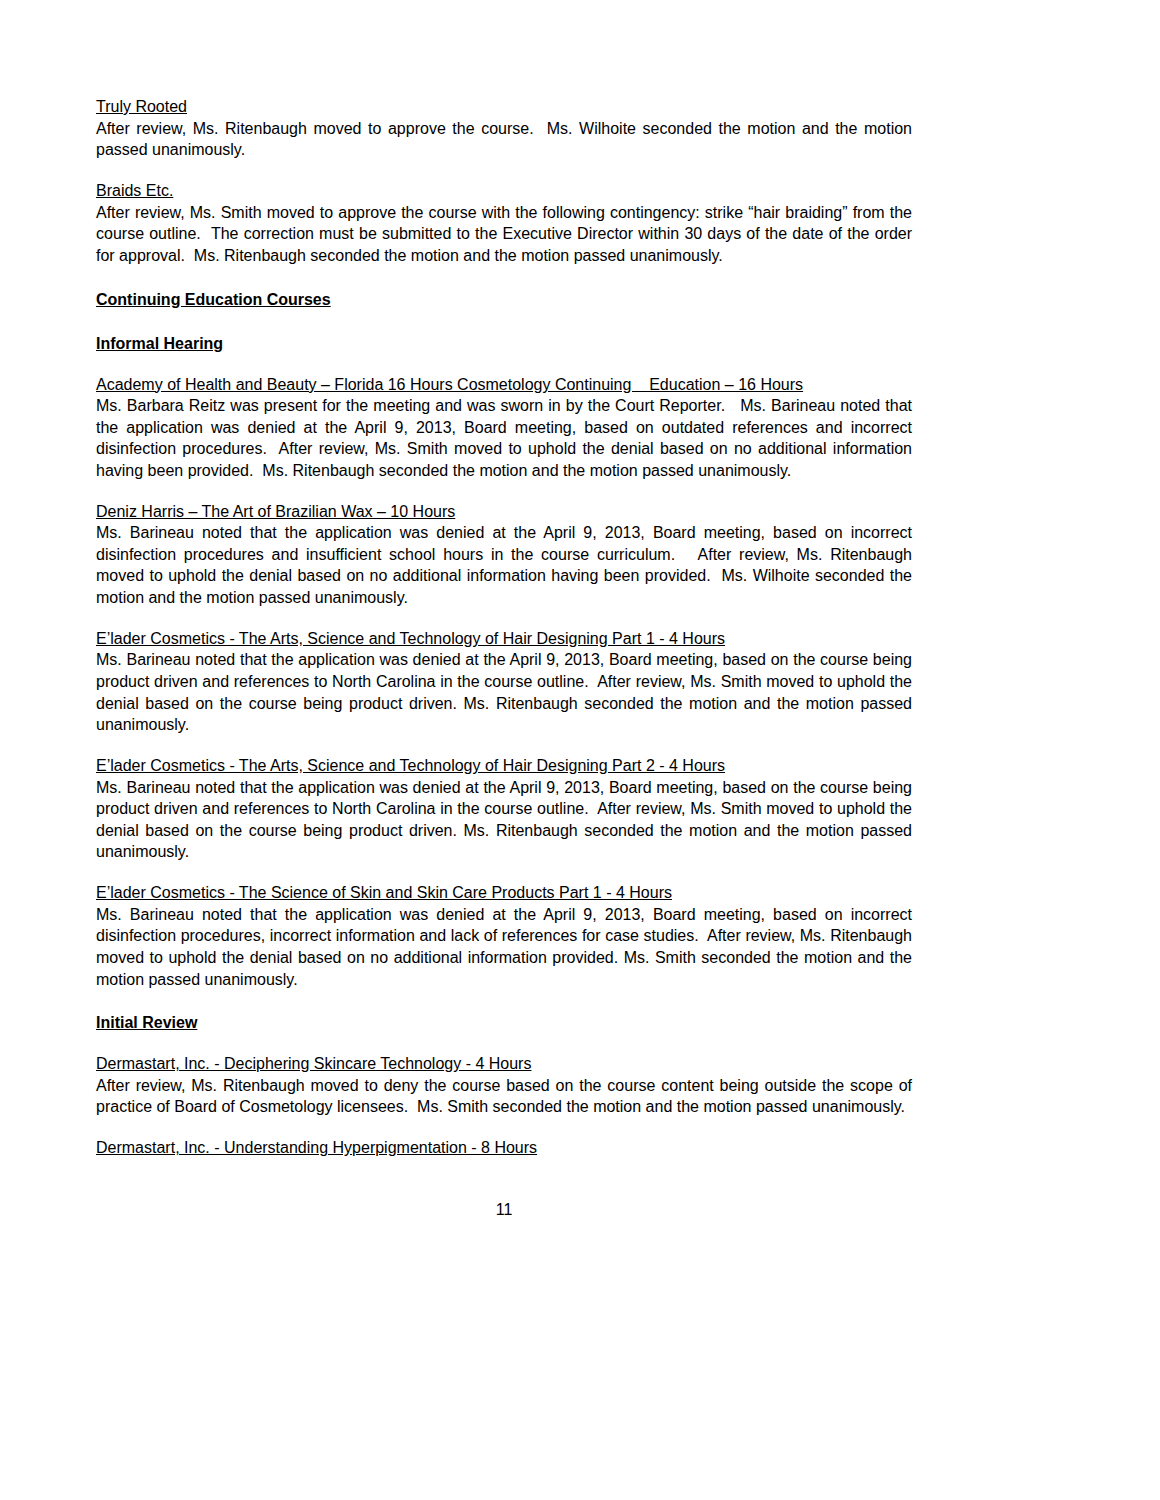Truly Rooted
After review, Ms. Ritenbaugh moved to approve the course. Ms. Wilhoite seconded the motion and the motion passed unanimously.
Braids Etc.
After review, Ms. Smith moved to approve the course with the following contingency: strike “hair braiding” from the course outline. The correction must be submitted to the Executive Director within 30 days of the date of the order for approval. Ms. Ritenbaugh seconded the motion and the motion passed unanimously.
Continuing Education Courses
Informal Hearing
Academy of Health and Beauty – Florida 16 Hours Cosmetology Continuing Education – 16 Hours
Ms. Barbara Reitz was present for the meeting and was sworn in by the Court Reporter. Ms. Barineau noted that the application was denied at the April 9, 2013, Board meeting, based on outdated references and incorrect disinfection procedures. After review, Ms. Smith moved to uphold the denial based on no additional information having been provided. Ms. Ritenbaugh seconded the motion and the motion passed unanimously.
Deniz Harris – The Art of Brazilian Wax – 10 Hours
Ms. Barineau noted that the application was denied at the April 9, 2013, Board meeting, based on incorrect disinfection procedures and insufficient school hours in the course curriculum. After review, Ms. Ritenbaugh moved to uphold the denial based on no additional information having been provided. Ms. Wilhoite seconded the motion and the motion passed unanimously.
E’lader Cosmetics - The Arts, Science and Technology of Hair Designing Part 1 - 4 Hours
Ms. Barineau noted that the application was denied at the April 9, 2013, Board meeting, based on the course being product driven and references to North Carolina in the course outline. After review, Ms. Smith moved to uphold the denial based on the course being product driven. Ms. Ritenbaugh seconded the motion and the motion passed unanimously.
E’lader Cosmetics - The Arts, Science and Technology of Hair Designing Part 2 - 4 Hours
Ms. Barineau noted that the application was denied at the April 9, 2013, Board meeting, based on the course being product driven and references to North Carolina in the course outline. After review, Ms. Smith moved to uphold the denial based on the course being product driven. Ms. Ritenbaugh seconded the motion and the motion passed unanimously.
E’lader Cosmetics - The Science of Skin and Skin Care Products Part 1 - 4 Hours
Ms. Barineau noted that the application was denied at the April 9, 2013, Board meeting, based on incorrect disinfection procedures, incorrect information and lack of references for case studies. After review, Ms. Ritenbaugh moved to uphold the denial based on no additional information provided. Ms. Smith seconded the motion and the motion passed unanimously.
Initial Review
Dermastart, Inc. - Deciphering Skincare Technology - 4 Hours
After review, Ms. Ritenbaugh moved to deny the course based on the course content being outside the scope of practice of Board of Cosmetology licensees. Ms. Smith seconded the motion and the motion passed unanimously.
Dermastart, Inc. - Understanding Hyperpigmentation - 8 Hours
11